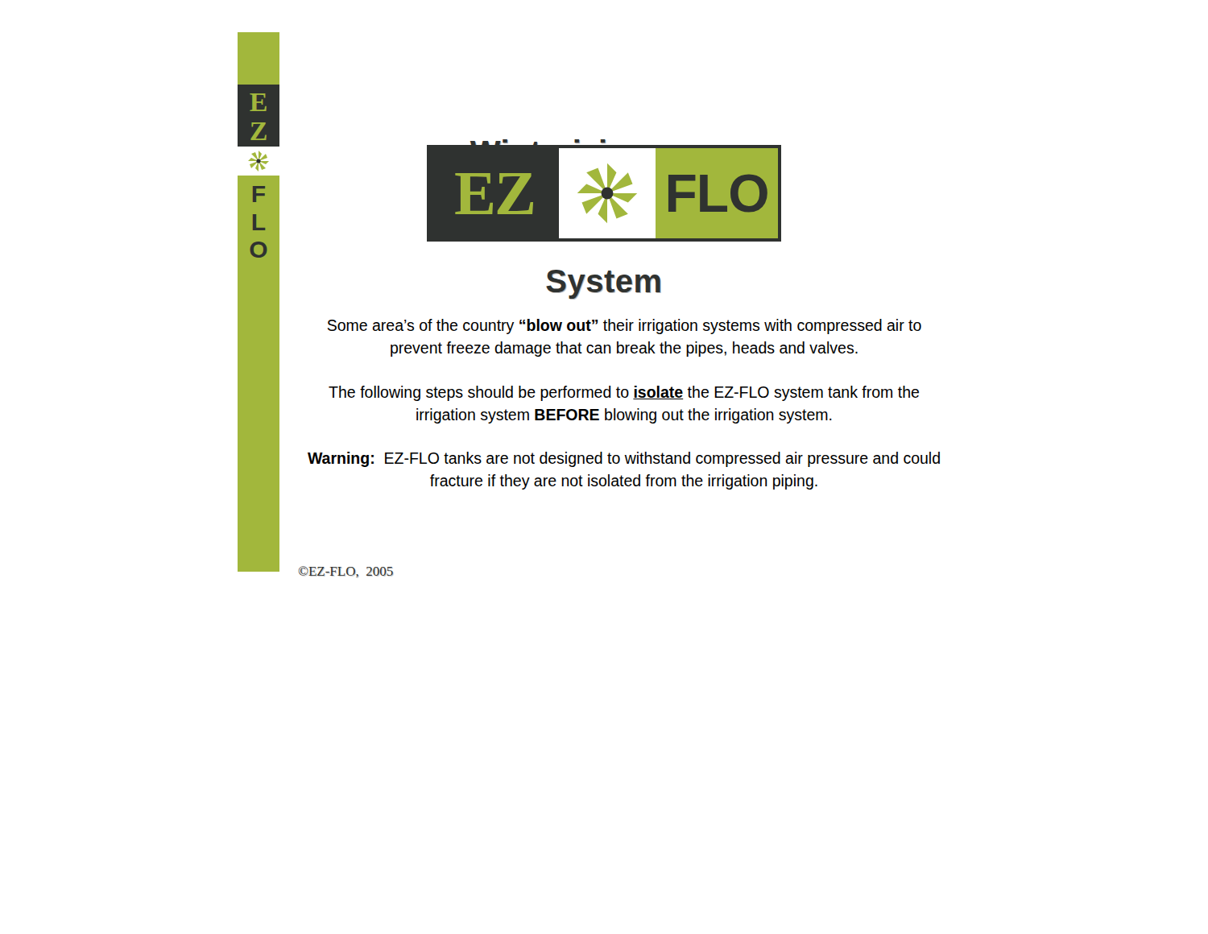E
Z
F
L
O
Winterizing your
EZ
FLO
System
Some area’s of the country “blow out” their irrigation systems with compressed air to prevent freeze damage that can break the pipes, heads and valves.
The following steps should be performed to isolate the EZ-FLO system tank from the irrigation system BEFORE blowing out the irrigation system.
Warning: EZ-FLO tanks are not designed to withstand compressed air pressure and could fracture if they are not isolated from the irrigation piping.
©EZ-FLO, 2005